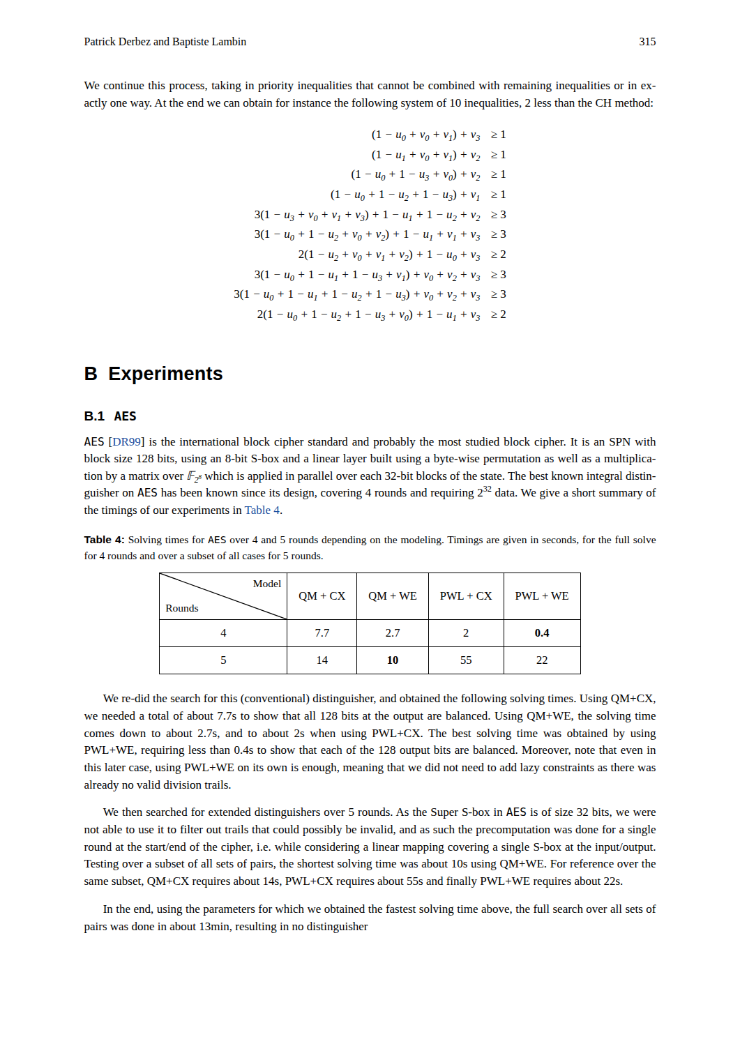Patrick Derbez and Baptiste Lambin 315
We continue this process, taking in priority inequalities that cannot be combined with remaining inequalities or in exactly one way. At the end we can obtain for instance the following system of 10 inequalities, 2 less than the CH method:
| ( 1 − u 0 + v 0 + v 1 ) + v 3 | ≥ 1 |
| ( 1 − u 1 + v 0 + v 1 ) + v 2 | ≥ 1 |
| ( 1 − u 0 + 1 − u 3 + v 0 ) + v 2 | ≥ 1 |
| ( 1 − u 0 + 1 − u 2 + 1 − u 3 ) + v 1 | ≥ 1 |
| 3 ( 1 − u 3 + v 0 + v 1 + v 3 ) + 1 − u 1 + 1 − u 2 + v 2 | ≥ 3 |
| 3 ( 1 − u 0 + 1 − u 2 + v 0 + v 2 ) + 1 − u 1 + v 1 + v 3 | ≥ 3 |
| 2 ( 1 − u 2 + v 0 + v 1 + v 2 ) + 1 − u 0 + v 3 | ≥ 2 |
| 3 ( 1 − u 0 + 1 − u 1 + 1 − u 3 + v 1 ) + v 0 + v 2 + v 3 | ≥ 3 |
| 3 ( 1 − u 0 + 1 − u 1 + 1 − u 2 + 1 − u 3 ) + v 0 + v 2 + v 3 | ≥ 3 |
| 2 ( 1 − u 0 + 1 − u 2 + 1 − u 3 + v 0 ) + 1 − u 1 + v 3 | ≥ 2 |
BExperiments
B.1 AES
AES [DR99] is the international block cipher standard and probably the most studied block cipher. It is an SPN with block size 128 bits, using an 8-bit S-box and a linear layer built using a byte-wise permutation as well as a multiplication by a matrix over 𝔽28 which is applied in parallel over each 32-bit blocks of the state. The best known integral distinguisher on AES has been known since its design, covering 4 rounds and requiring 232 data. We give a short summary of the timings of our experiments in Table 4.
Table 4: Solving times for AES over 4 and 5 rounds depending on the modeling. Timings are given in seconds, for the full solve for 4 rounds and over a subset of all cases for 5 rounds.
| Model Rounds | QM + CX | QM + WE | PWL + CX | PWL + WE |
| --- | --- | --- | --- | --- |
| 4 | 7.7 | 2.7 | 2 | 0.4 |
| 5 | 14 | 10 | 55 | 22 |
We re-did the search for this (conventional) distinguisher, and obtained the following solving times. Using QM+CX, we needed a total of about 7.7s to show that all 128 bits at the output are balanced. Using QM+WE, the solving time comes down to about 2.7s, and to about 2s when using PWL+CX. The best solving time was obtained by using PWL+WE, requiring less than 0.4s to show that each of the 128 output bits are balanced. Moreover, note that even in this later case, using PWL+WE on its own is enough, meaning that we did not need to add lazy constraints as there was already no valid division trails.
We then searched for extended distinguishers over 5 rounds. As the Super S-box in AES is of size 32 bits, we were not able to use it to filter out trails that could possibly be invalid, and as such the precomputation was done for a single round at the start/end of the cipher, i.e. while considering a linear mapping covering a single S-box at the input/output. Testing over a subset of all sets of pairs, the shortest solving time was about 10s using QM+WE. For reference over the same subset, QM+CX requires about 14s, PWL+CX requires about 55s and finally PWL+WE requires about 22s.
In the end, using the parameters for which we obtained the fastest solving time above, the full search over all sets of pairs was done in about 13min, resulting in no distinguisher